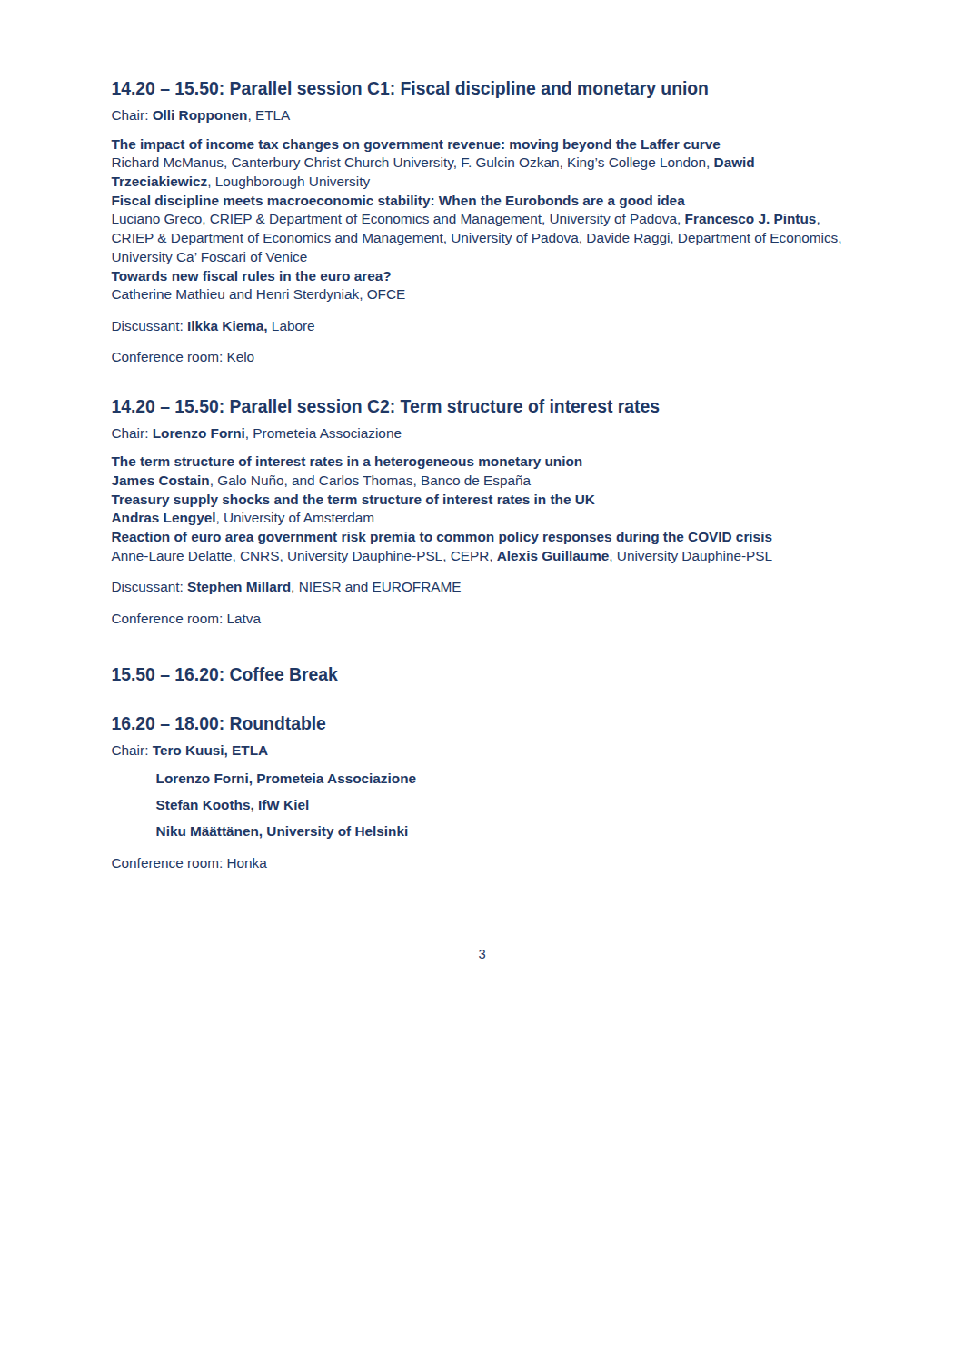14.20 – 15.50: Parallel session C1: Fiscal discipline and monetary union
Chair: Olli Ropponen, ETLA
The impact of income tax changes on government revenue: moving beyond the Laffer curve
Richard McManus, Canterbury Christ Church University, F. Gulcin Ozkan, King’s College London, Dawid Trzeciakiewicz, Loughborough University
Fiscal discipline meets macroeconomic stability: When the Eurobonds are a good idea
Luciano Greco, CRIEP & Department of Economics and Management, University of Padova, Francesco J. Pintus, CRIEP & Department of Economics and Management, University of Padova, Davide Raggi, Department of Economics, University Ca’ Foscari of Venice
Towards new fiscal rules in the euro area?
Catherine Mathieu and Henri Sterdyniak, OFCE
Discussant: Ilkka Kiema, Labore
Conference room: Kelo
14.20 – 15.50: Parallel session C2: Term structure of interest rates
Chair: Lorenzo Forni, Prometeia Associazione
The term structure of interest rates in a heterogeneous monetary union
James Costain, Galo Nuño, and Carlos Thomas, Banco de España
Treasury supply shocks and the term structure of interest rates in the UK
Andras Lengyel, University of Amsterdam
Reaction of euro area government risk premia to common policy responses during the COVID crisis
Anne-Laure Delatte, CNRS, University Dauphine-PSL, CEPR, Alexis Guillaume, University Dauphine-PSL
Discussant: Stephen Millard, NIESR and EUROFRAME
Conference room: Latva
15.50 – 16.20: Coffee Break
16.20 – 18.00: Roundtable
Chair: Tero Kuusi, ETLA
Lorenzo Forni, Prometeia Associazione
Stefan Kooths, IfW Kiel
Niku Määttänen, University of Helsinki
Conference room: Honka
3